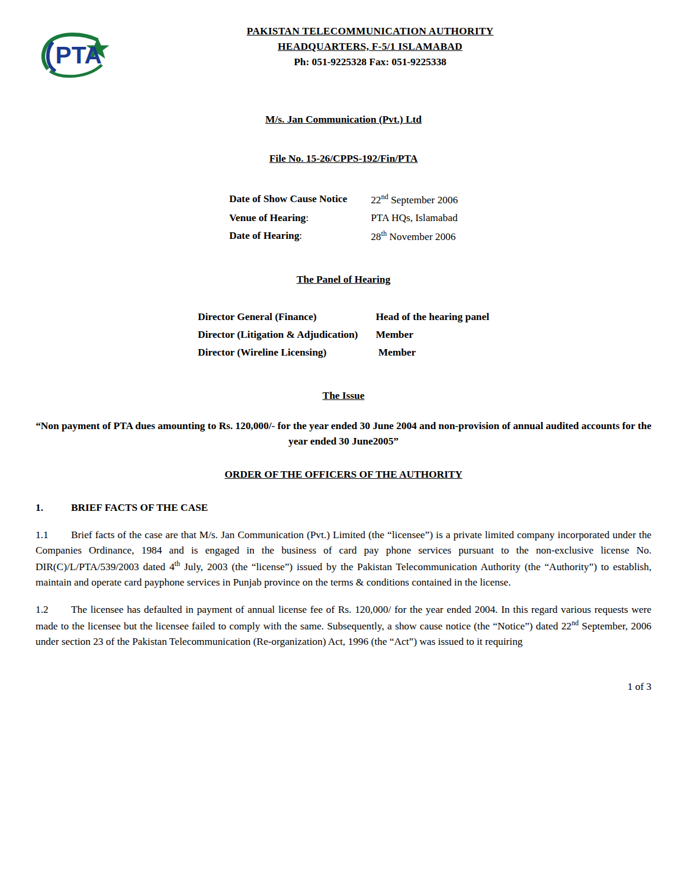PTA
PAKISTAN TELECOMMUNICATION AUTHORITY
HEADQUARTERS, F-5/1 ISLAMABAD
Ph: 051-9225328 Fax: 051-9225338
M/s. Jan Communication (Pvt.) Ltd
File No. 15-26/CPPS-192/Fin/PTA
| Date of Show Cause Notice | 22 nd September 2006 |
| Venue of Hearing : | PTA HQs, Islamabad |
| Date of Hearing : | 28 th November 2006 |
The Panel of Hearing
| Director General (Finance) | Head of the hearing panel |
| Director (Litigation & Adjudication) | Member |
| Director (Wireline Licensing) | Member |
The Issue
“Non payment of PTA dues amounting to Rs. 120,000/- for the year ended 30 June 2004 and non-provision of annual audited accounts for the year ended 30 June2005”
ORDER OF THE OFFICERS OF THE AUTHORITY
1. BRIEF FACTS OF THE CASE
1.1 Brief facts of the case are that M/s. Jan Communication (Pvt.) Limited (the “licensee”) is a private limited company incorporated under the Companies Ordinance, 1984 and is engaged in the business of card pay phone services pursuant to the non-exclusive license No. DIR(C)/L/PTA/539/2003 dated 4th July, 2003 (the “license”) issued by the Pakistan Telecommunication Authority (the “Authority”) to establish, maintain and operate card payphone services in Punjab province on the terms & conditions contained in the license.
1.2 The licensee has defaulted in payment of annual license fee of Rs. 120,000/ for the year ended 2004. In this regard various requests were made to the licensee but the licensee failed to comply with the same. Subsequently, a show cause notice (the “Notice”) dated 22nd September, 2006 under section 23 of the Pakistan Telecommunication (Re-organization) Act, 1996 (the “Act”) was issued to it requiring
1 of 3